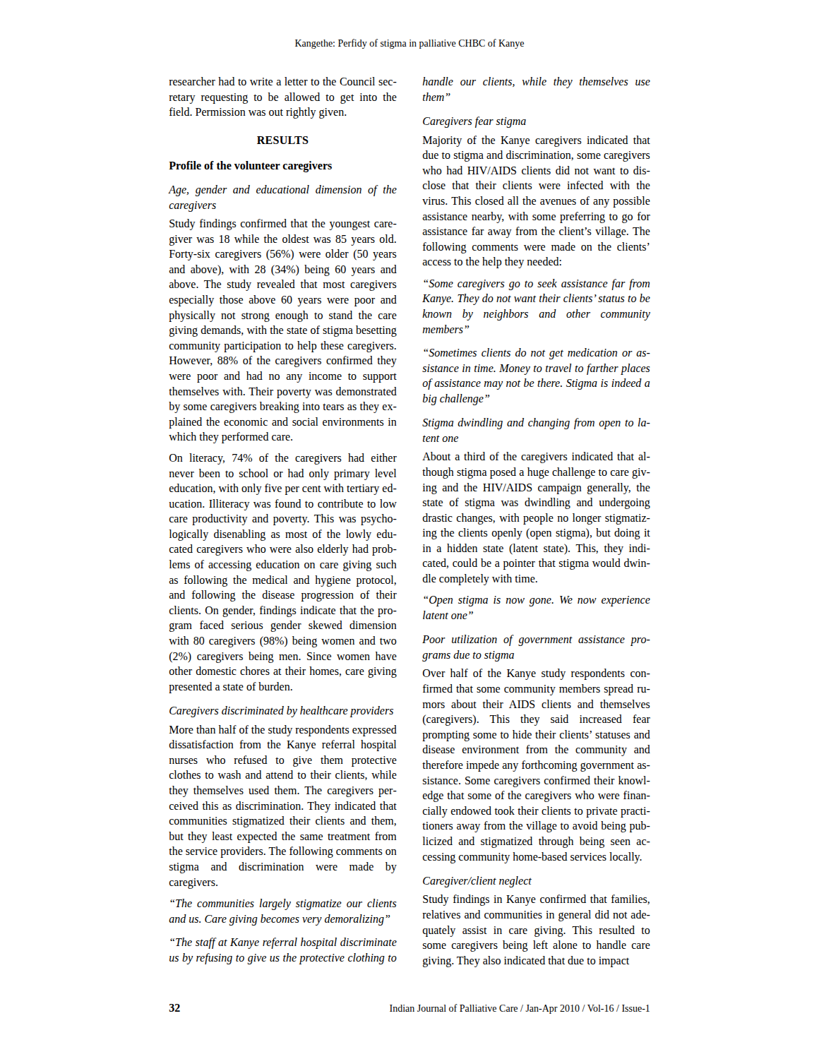Kangethe: Perfidy of stigma in palliative CHBC of Kanye
researcher had to write a letter to the Council secretary requesting to be allowed to get into the field. Permission was out rightly given.
RESULTS
Profile of the volunteer caregivers
Age, gender and educational dimension of the caregivers
Study findings confirmed that the youngest caregiver was 18 while the oldest was 85 years old. Forty-six caregivers (56%) were older (50 years and above), with 28 (34%) being 60 years and above. The study revealed that most caregivers especially those above 60 years were poor and physically not strong enough to stand the care giving demands, with the state of stigma besetting community participation to help these caregivers. However, 88% of the caregivers confirmed they were poor and had no any income to support themselves with. Their poverty was demonstrated by some caregivers breaking into tears as they explained the economic and social environments in which they performed care.
On literacy, 74% of the caregivers had either never been to school or had only primary level education, with only five per cent with tertiary education. Illiteracy was found to contribute to low care productivity and poverty. This was psychologically disenabling as most of the lowly educated caregivers who were also elderly had problems of accessing education on care giving such as following the medical and hygiene protocol, and following the disease progression of their clients. On gender, findings indicate that the program faced serious gender skewed dimension with 80 caregivers (98%) being women and two (2%) caregivers being men. Since women have other domestic chores at their homes, care giving presented a state of burden.
Caregivers discriminated by healthcare providers
More than half of the study respondents expressed dissatisfaction from the Kanye referral hospital nurses who refused to give them protective clothes to wash and attend to their clients, while they themselves used them. The caregivers perceived this as discrimination. They indicated that communities stigmatized their clients and them, but they least expected the same treatment from the service providers. The following comments on stigma and discrimination were made by caregivers.
“The communities largely stigmatize our clients and us. Care giving becomes very demoralizing”
“The staff at Kanye referral hospital discriminate us by refusing to give us the protective clothing to handle our clients, while they themselves use them”
Caregivers fear stigma
Majority of the Kanye caregivers indicated that due to stigma and discrimination, some caregivers who had HIV/AIDS clients did not want to disclose that their clients were infected with the virus. This closed all the avenues of any possible assistance nearby, with some preferring to go for assistance far away from the client’s village. The following comments were made on the clients’ access to the help they needed:
“Some caregivers go to seek assistance far from Kanye. They do not want their clients’ status to be known by neighbors and other community members”
“Sometimes clients do not get medication or assistance in time. Money to travel to farther places of assistance may not be there. Stigma is indeed a big challenge”
Stigma dwindling and changing from open to latent one
About a third of the caregivers indicated that although stigma posed a huge challenge to care giving and the HIV/AIDS campaign generally, the state of stigma was dwindling and undergoing drastic changes, with people no longer stigmatizing the clients openly (open stigma), but doing it in a hidden state (latent state). This, they indicated, could be a pointer that stigma would dwindle completely with time.
“Open stigma is now gone. We now experience latent one”
Poor utilization of government assistance programs due to stigma
Over half of the Kanye study respondents confirmed that some community members spread rumors about their AIDS clients and themselves (caregivers). This they said increased fear prompting some to hide their clients’ statuses and disease environment from the community and therefore impede any forthcoming government assistance. Some caregivers confirmed their knowledge that some of the caregivers who were financially endowed took their clients to private practitioners away from the village to avoid being publicized and stigmatized through being seen accessing community home-based services locally.
Caregiver/client neglect
Study findings in Kanye confirmed that families, relatives and communities in general did not adequately assist in care giving. This resulted to some caregivers being left alone to handle care giving. They also indicated that due to impact
32 Indian Journal of Palliative Care / Jan-Apr 2010 / Vol-16 / Issue-1